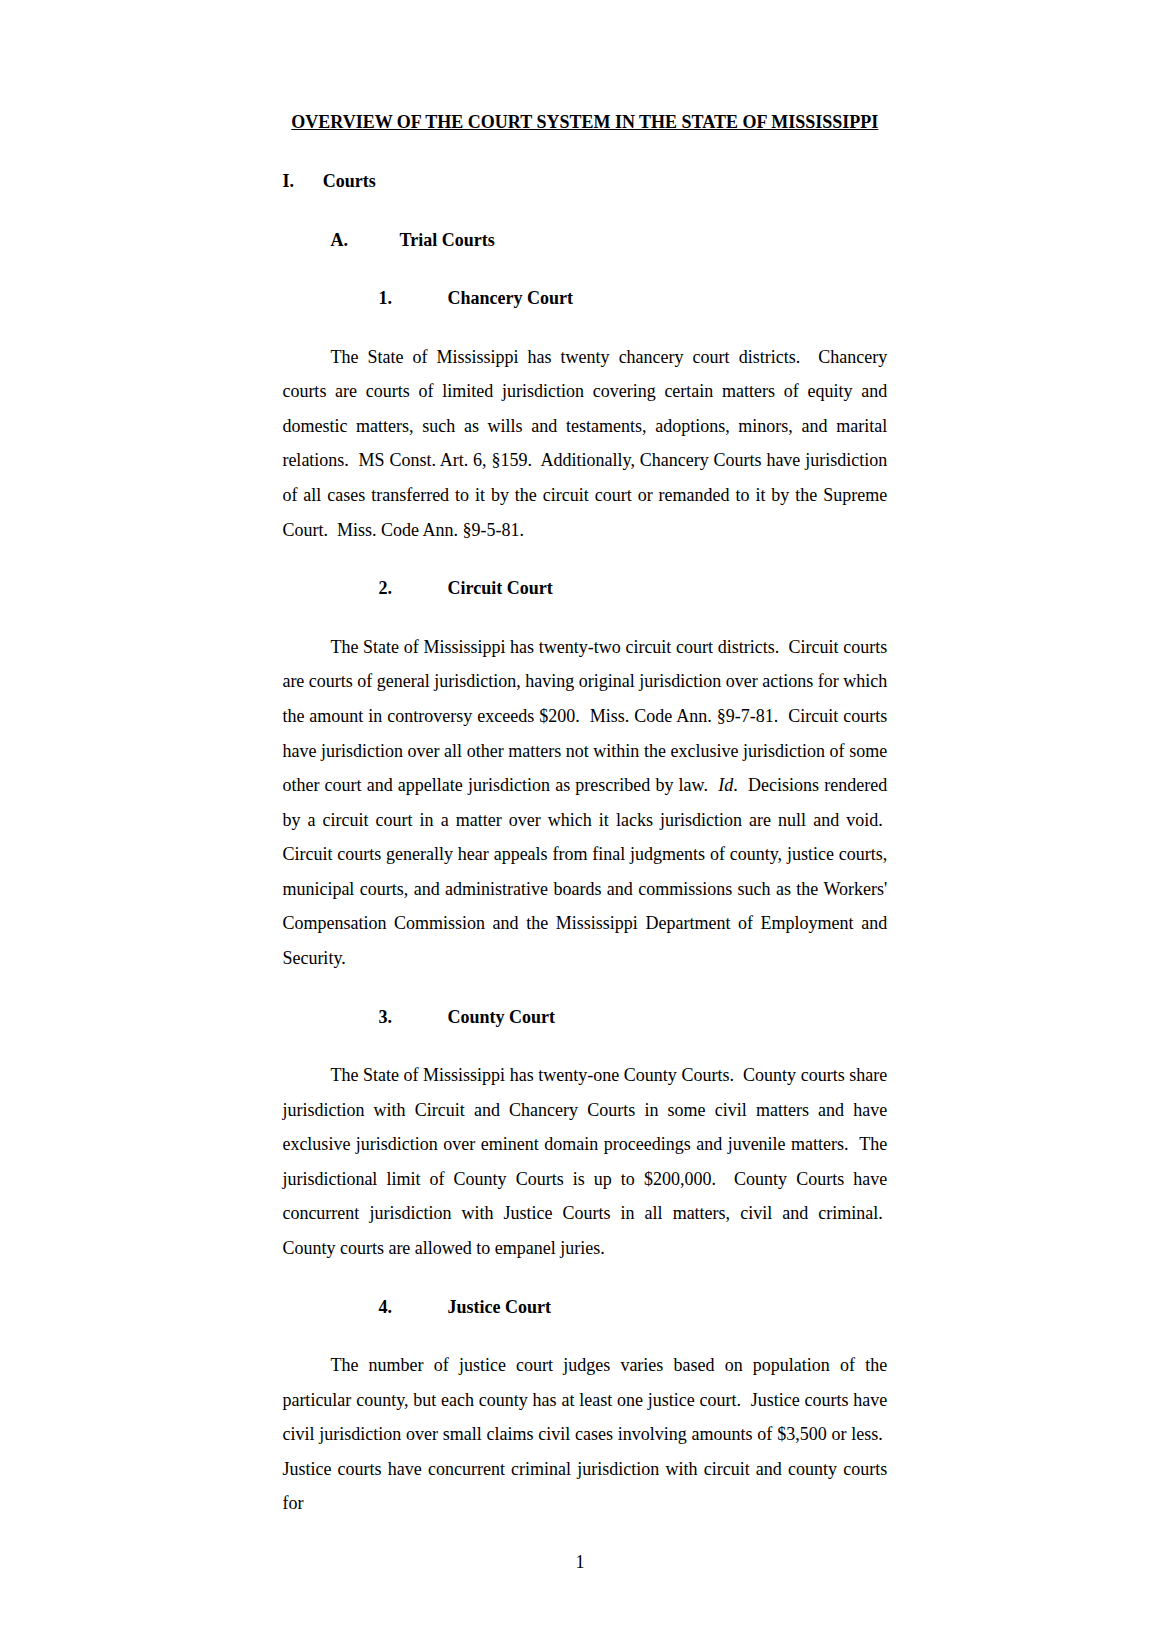OVERVIEW OF THE COURT SYSTEM IN THE STATE OF MISSISSIPPI
I. Courts
A. Trial Courts
1. Chancery Court
The State of Mississippi has twenty chancery court districts. Chancery courts are courts of limited jurisdiction covering certain matters of equity and domestic matters, such as wills and testaments, adoptions, minors, and marital relations. MS Const. Art. 6, §159. Additionally, Chancery Courts have jurisdiction of all cases transferred to it by the circuit court or remanded to it by the Supreme Court. Miss. Code Ann. §9-5-81.
2. Circuit Court
The State of Mississippi has twenty-two circuit court districts. Circuit courts are courts of general jurisdiction, having original jurisdiction over actions for which the amount in controversy exceeds $200. Miss. Code Ann. §9-7-81. Circuit courts have jurisdiction over all other matters not within the exclusive jurisdiction of some other court and appellate jurisdiction as prescribed by law. Id. Decisions rendered by a circuit court in a matter over which it lacks jurisdiction are null and void. Circuit courts generally hear appeals from final judgments of county, justice courts, municipal courts, and administrative boards and commissions such as the Workers' Compensation Commission and the Mississippi Department of Employment and Security.
3. County Court
The State of Mississippi has twenty-one County Courts. County courts share jurisdiction with Circuit and Chancery Courts in some civil matters and have exclusive jurisdiction over eminent domain proceedings and juvenile matters. The jurisdictional limit of County Courts is up to $200,000. County Courts have concurrent jurisdiction with Justice Courts in all matters, civil and criminal. County courts are allowed to empanel juries.
4. Justice Court
The number of justice court judges varies based on population of the particular county, but each county has at least one justice court. Justice courts have civil jurisdiction over small claims civil cases involving amounts of $3,500 or less. Justice courts have concurrent criminal jurisdiction with circuit and county courts for
1